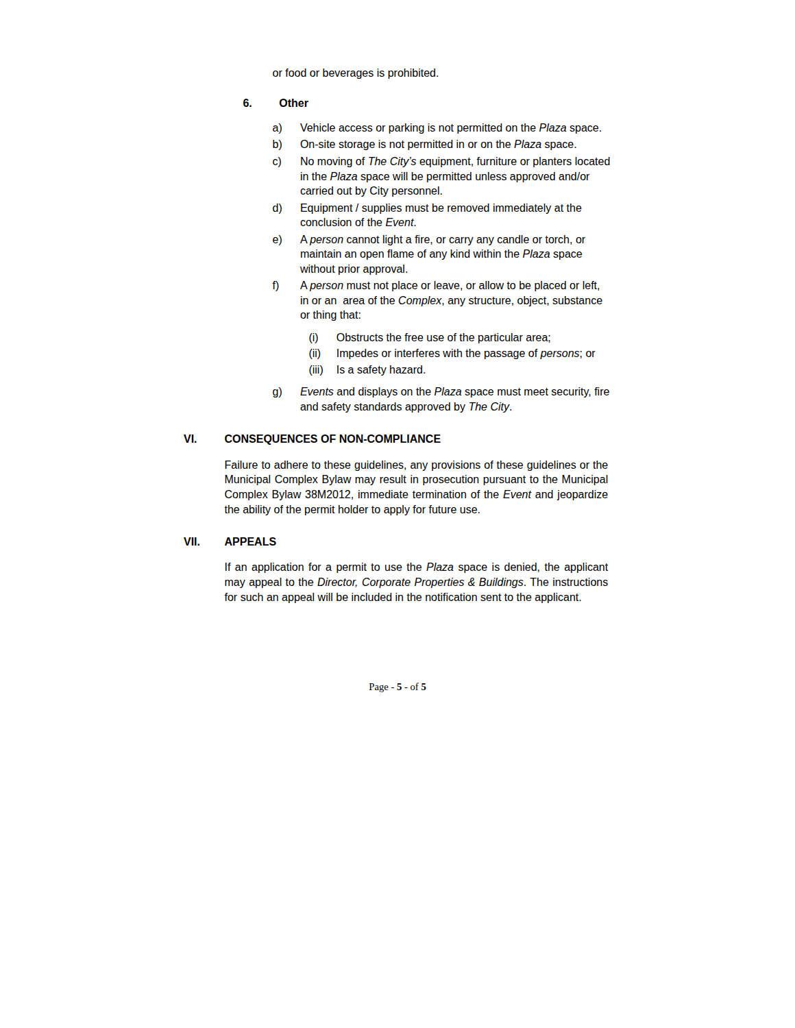or food or beverages is prohibited.
6. Other
a) Vehicle access or parking is not permitted on the Plaza space.
b) On-site storage is not permitted in or on the Plaza space.
c) No moving of The City’s equipment, furniture or planters located in the Plaza space will be permitted unless approved and/or carried out by City personnel.
d) Equipment / supplies must be removed immediately at the conclusion of the Event.
e) A person cannot light a fire, or carry any candle or torch, or maintain an open flame of any kind within the Plaza space without prior approval.
f) A person must not place or leave, or allow to be placed or left, in or an area of the Complex, any structure, object, substance or thing that:
(i) Obstructs the free use of the particular area;
(ii) Impedes or interferes with the passage of persons; or
(iii) Is a safety hazard.
g) Events and displays on the Plaza space must meet security, fire and safety standards approved by The City.
VI. CONSEQUENCES OF NON-COMPLIANCE
Failure to adhere to these guidelines, any provisions of these guidelines or the Municipal Complex Bylaw may result in prosecution pursuant to the Municipal Complex Bylaw 38M2012, immediate termination of the Event and jeopardize the ability of the permit holder to apply for future use.
VII. APPEALS
If an application for a permit to use the Plaza space is denied, the applicant may appeal to the Director, Corporate Properties & Buildings. The instructions for such an appeal will be included in the notification sent to the applicant.
Page - 5 - of 5